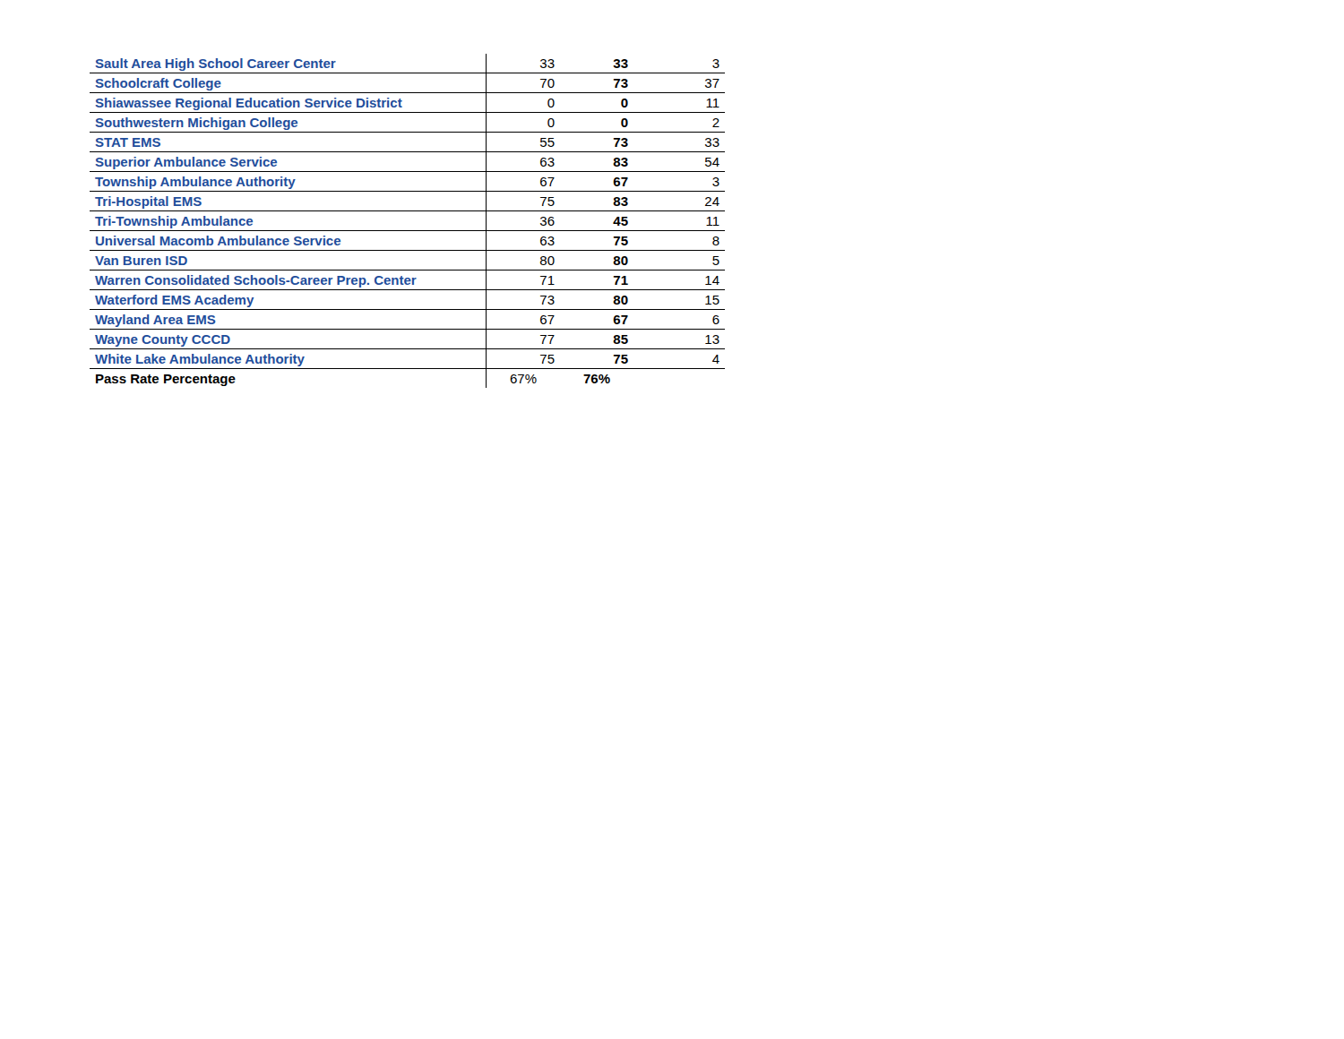| Sault Area High School Career Center | 33 | 33 | 3 |
| Schoolcraft College | 70 | 73 | 37 |
| Shiawassee Regional Education Service District | 0 | 0 | 11 |
| Southwestern Michigan College | 0 | 0 | 2 |
| STAT EMS | 55 | 73 | 33 |
| Superior Ambulance Service | 63 | 83 | 54 |
| Township Ambulance Authority | 67 | 67 | 3 |
| Tri-Hospital EMS | 75 | 83 | 24 |
| Tri-Township Ambulance | 36 | 45 | 11 |
| Universal Macomb Ambulance Service | 63 | 75 | 8 |
| Van Buren ISD | 80 | 80 | 5 |
| Warren Consolidated Schools-Career Prep. Center | 71 | 71 | 14 |
| Waterford EMS Academy | 73 | 80 | 15 |
| Wayland Area EMS | 67 | 67 | 6 |
| Wayne County CCCD | 77 | 85 | 13 |
| White Lake Ambulance Authority | 75 | 75 | 4 |
| Pass Rate Percentage | 67% | 76% | |